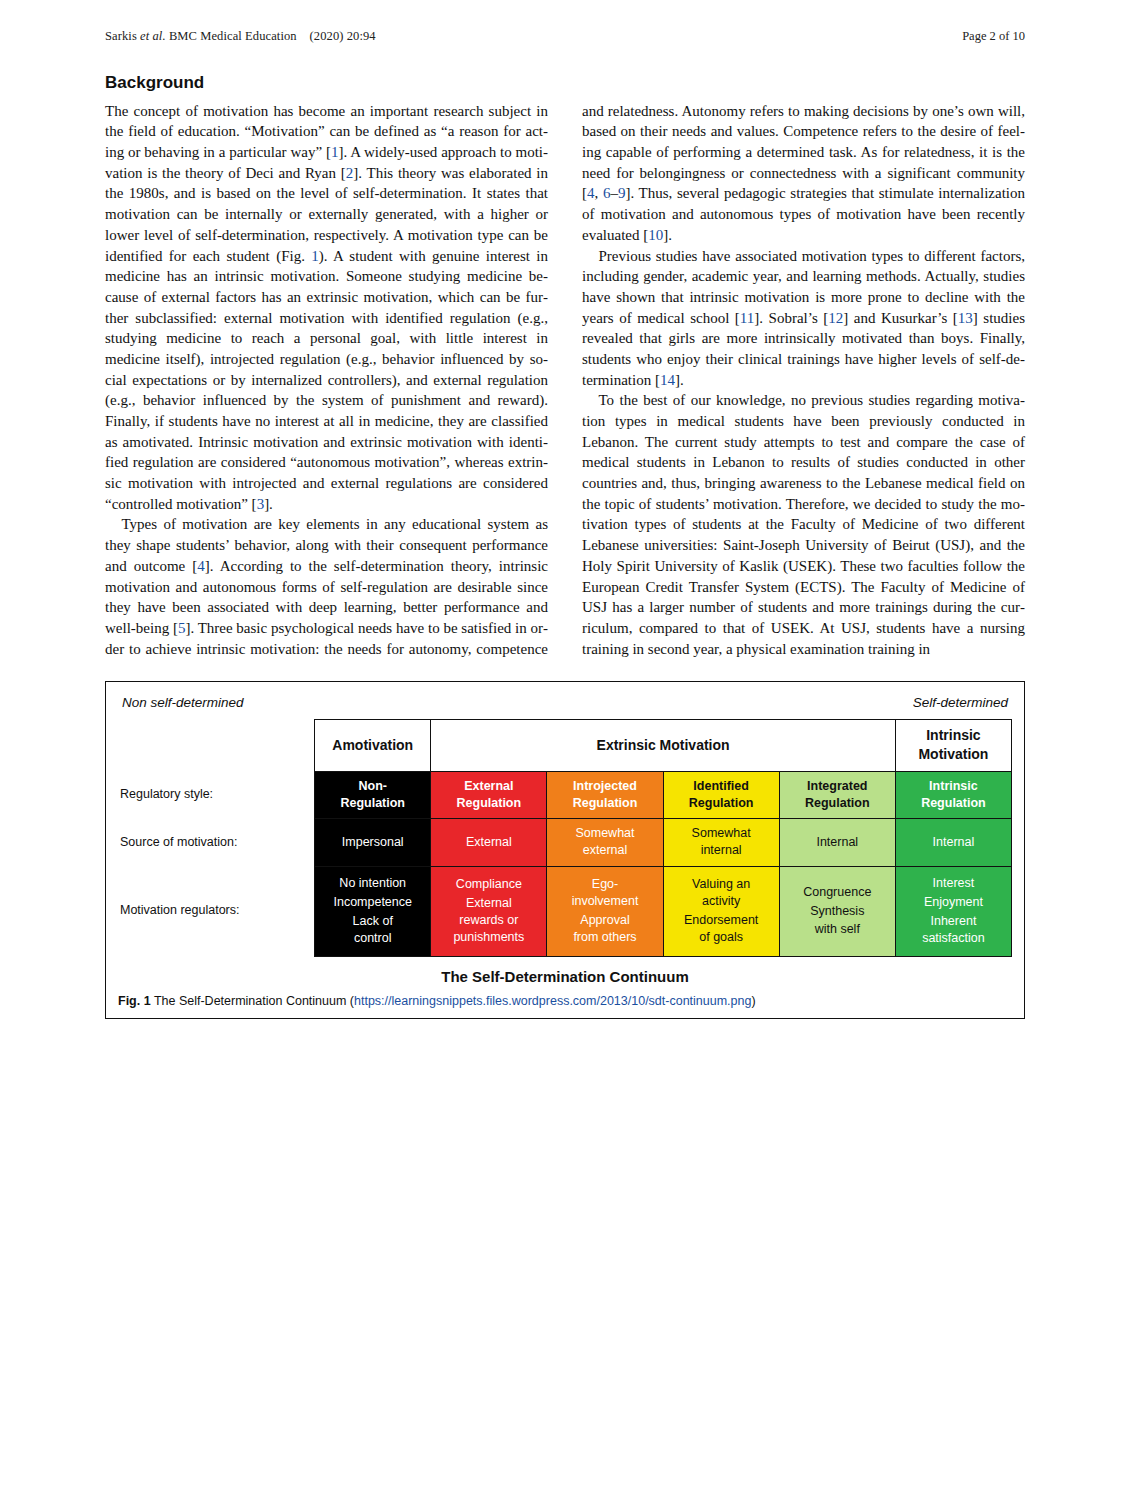Sarkis et al. BMC Medical Education (2020) 20:94
Page 2 of 10
Background
The concept of motivation has become an important research subject in the field of education. “Motivation” can be defined as “a reason for acting or behaving in a particular way” [1]. A widely-used approach to motivation is the theory of Deci and Ryan [2]. This theory was elaborated in the 1980s, and is based on the level of self-determination. It states that motivation can be internally or externally generated, with a higher or lower level of self-determination, respectively. A motivation type can be identified for each student (Fig. 1). A student with genuine interest in medicine has an intrinsic motivation. Someone studying medicine because of external factors has an extrinsic motivation, which can be further subclassified: external motivation with identified regulation (e.g., studying medicine to reach a personal goal, with little interest in medicine itself), introjected regulation (e.g., behavior influenced by social expectations or by internalized controllers), and external regulation (e.g., behavior influenced by the system of punishment and reward). Finally, if students have no interest at all in medicine, they are classified as amotivated. Intrinsic motivation and extrinsic motivation with identified regulation are considered “autonomous motivation”, whereas extrinsic motivation with introjected and external regulations are considered “controlled motivation” [3].
Types of motivation are key elements in any educational system as they shape students’ behavior, along with their consequent performance and outcome [4]. According to the self-determination theory, intrinsic motivation and autonomous forms of self-regulation are desirable since they have been associated with deep learning, better performance and well-being [5]. Three basic psychological needs have to be satisfied in order to achieve intrinsic motivation: the needs for autonomy, competence and relatedness. Autonomy refers to making decisions by one’s own will, based on their needs and values. Competence refers to the desire of feeling capable of performing a determined task. As for relatedness, it is the need for belongingness or connectedness with a significant community [4, 6–9]. Thus, several pedagogic strategies that stimulate internalization of motivation and autonomous types of motivation have been recently evaluated [10].
Previous studies have associated motivation types to different factors, including gender, academic year, and learning methods. Actually, studies have shown that intrinsic motivation is more prone to decline with the years of medical school [11]. Sobral’s [12] and Kusurkar’s [13] studies revealed that girls are more intrinsically motivated than boys. Finally, students who enjoy their clinical trainings have higher levels of self-determination [14].
To the best of our knowledge, no previous studies regarding motivation types in medical students have been previously conducted in Lebanon. The current study attempts to test and compare the case of medical students in Lebanon to results of studies conducted in other countries and, thus, bringing awareness to the Lebanese medical field on the topic of students’ motivation. Therefore, we decided to study the motivation types of students at the Faculty of Medicine of two different Lebanese universities: Saint-Joseph University of Beirut (USJ), and the Holy Spirit University of Kaslik (USEK). These two faculties follow the European Credit Transfer System (ECTS). The Faculty of Medicine of USJ has a larger number of students and more trainings during the curriculum, compared to that of USEK. At USJ, students have a nursing training in second year, a physical examination training in
Non self-determined Self-determined
| | Amotivation | Extrinsic Motivation | Intrinsic Motivation |
| --- | --- | --- | --- |
| Regulatory style: | Non- Regulation | External Regulation | Introjected Regulation | Identified Regulation | Integrated Regulation | Intrinsic Regulation |
| Source of motivation: | Impersonal | External | Somewhat external | Somewhat internal | Internal | Internal |
| Motivation regulators: | No intention Incompetence Lack of control | Compliance External rewards or punishments | Ego- involvement Approval from others | Valuing an activity Endorsement of goals | Congruence Synthesis with self | Interest Enjoyment Inherent satisfaction |
The Self-Determination Continuum
Fig. 1 The Self-Determination Continuum (https://learningsnippets.files.wordpress.com/2013/10/sdt-continuum.png)